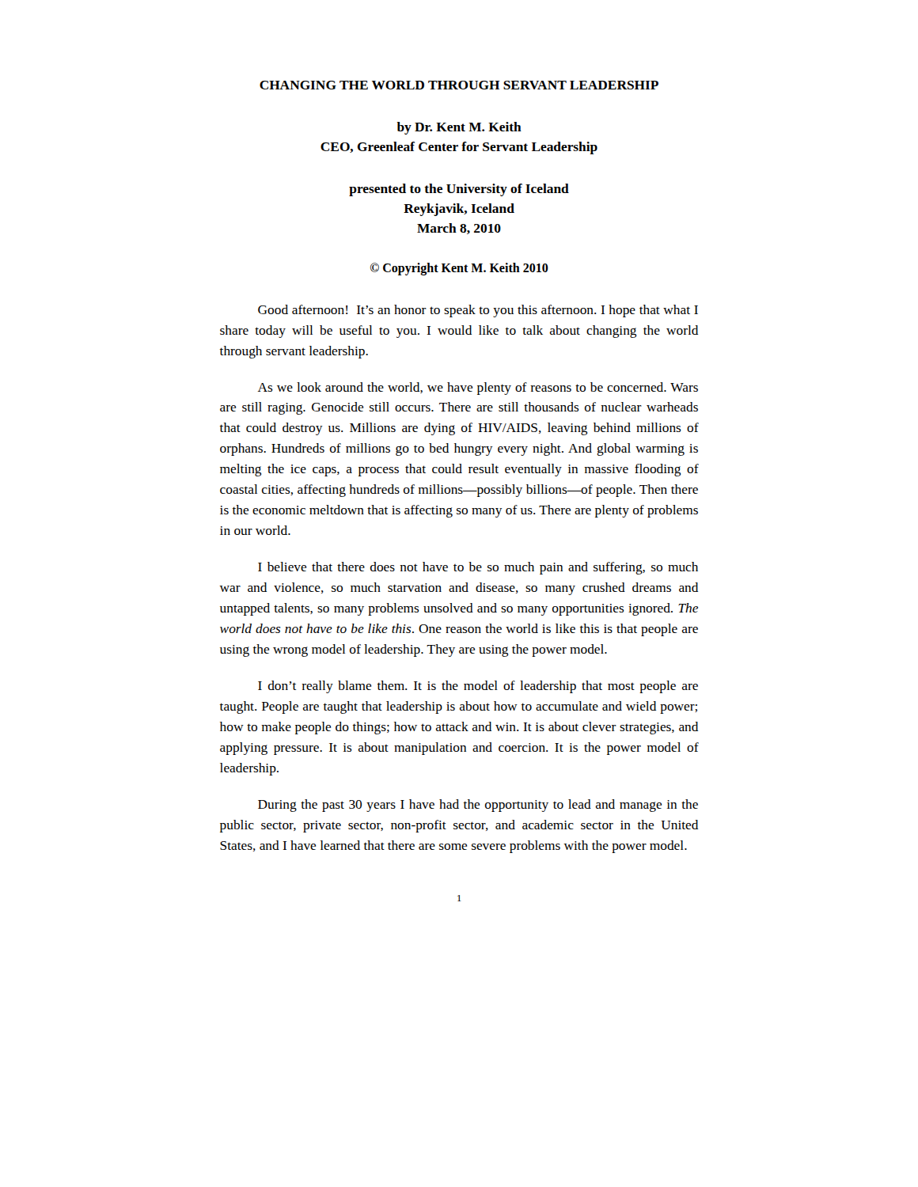Changing the World Through Servant Leadership
by Dr. Kent M. Keith CEO, Greenleaf Center for Servant Leadership
presented to the University of Iceland Reykjavik, Iceland March 8, 2010
© Copyright Kent M. Keith 2010
Good afternoon! It’s an honor to speak to you this afternoon. I hope that what I share today will be useful to you. I would like to talk about changing the world through servant leadership.
As we look around the world, we have plenty of reasons to be concerned. Wars are still raging. Genocide still occurs. There are still thousands of nuclear warheads that could destroy us. Millions are dying of HIV/AIDS, leaving behind millions of orphans. Hundreds of millions go to bed hungry every night. And global warming is melting the ice caps, a process that could result eventually in massive flooding of coastal cities, affecting hundreds of millions—possibly billions—of people. Then there is the economic meltdown that is affecting so many of us. There are plenty of problems in our world.
I believe that there does not have to be so much pain and suffering, so much war and violence, so much starvation and disease, so many crushed dreams and untapped talents, so many problems unsolved and so many opportunities ignored. The world does not have to be like this. One reason the world is like this is that people are using the wrong model of leadership. They are using the power model.
I don’t really blame them. It is the model of leadership that most people are taught. People are taught that leadership is about how to accumulate and wield power; how to make people do things; how to attack and win. It is about clever strategies, and applying pressure. It is about manipulation and coercion. It is the power model of leadership.
During the past 30 years I have had the opportunity to lead and manage in the public sector, private sector, non-profit sector, and academic sector in the United States, and I have learned that there are some severe problems with the power model.
1